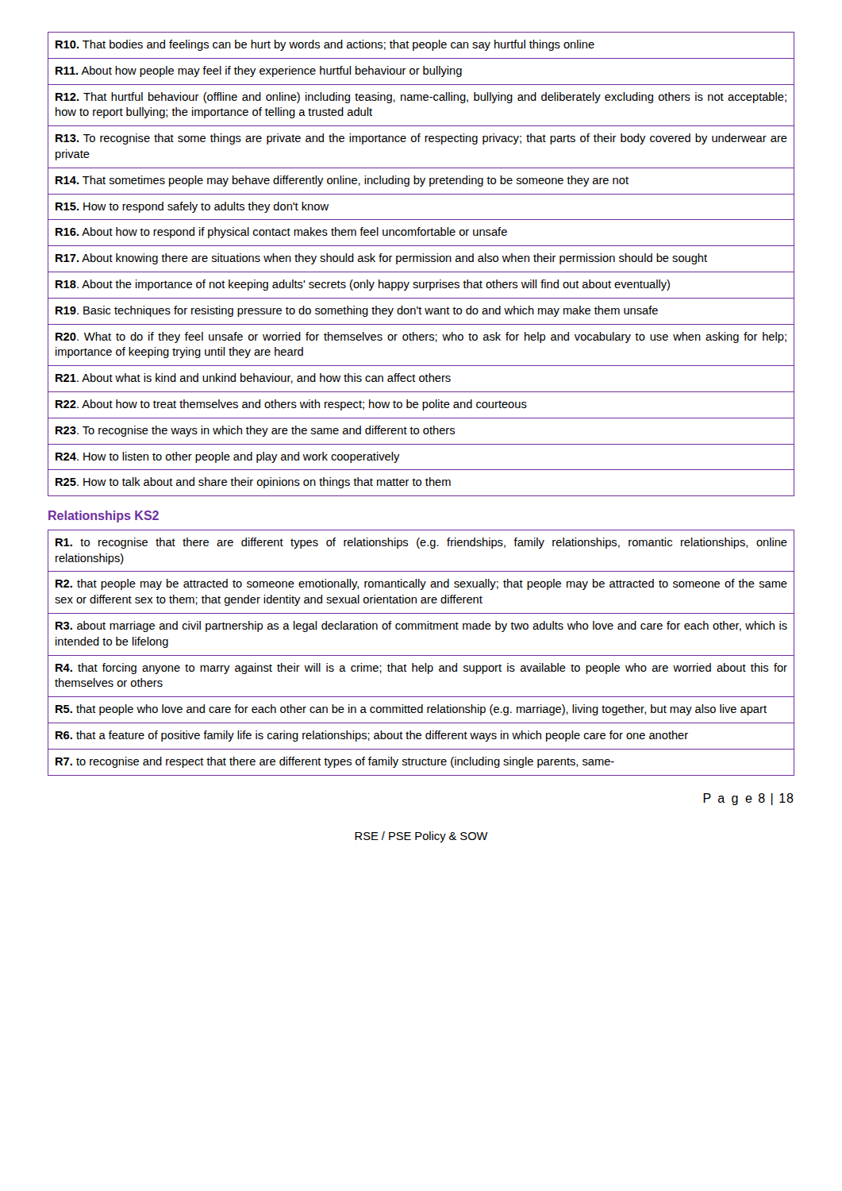| R10. That bodies and feelings can be hurt by words and actions; that people can say hurtful things online |
| R11. About how people may feel if they experience hurtful behaviour or bullying |
| R12. That hurtful behaviour (offline and online) including teasing, name-calling, bullying and deliberately excluding others is not acceptable; how to report bullying; the importance of telling a trusted adult |
| R13. To recognise that some things are private and the importance of respecting privacy; that parts of their body covered by underwear are private |
| R14. That sometimes people may behave differently online, including by pretending to be someone they are not |
| R15. How to respond safely to adults they don't know |
| R16. About how to respond if physical contact makes them feel uncomfortable or unsafe |
| R17. About knowing there are situations when they should ask for permission and also when their permission should be sought |
| R18 . About the importance of not keeping adults' secrets (only happy surprises that others will find out about eventually) |
| R19 . Basic techniques for resisting pressure to do something they don't want to do and which may make them unsafe |
| R20 . What to do if they feel unsafe or worried for themselves or others; who to ask for help and vocabulary to use when asking for help; importance of keeping trying until they are heard |
| R21 . About what is kind and unkind behaviour, and how this can affect others |
| R22 . About how to treat themselves and others with respect; how to be polite and courteous |
| R23 . To recognise the ways in which they are the same and different to others |
| R24 . How to listen to other people and play and work cooperatively |
| R25 . How to talk about and share their opinions on things that matter to them |
Relationships KS2
| R1. to recognise that there are different types of relationships (e.g. friendships, family relationships, romantic relationships, online relationships) |
| R2. that people may be attracted to someone emotionally, romantically and sexually; that people may be attracted to someone of the same sex or different sex to them; that gender identity and sexual orientation are different |
| R3. about marriage and civil partnership as a legal declaration of commitment made by two adults who love and care for each other, which is intended to be lifelong |
| R4. that forcing anyone to marry against their will is a crime; that help and support is available to people who are worried about this for themselves or others |
| R5. that people who love and care for each other can be in a committed relationship (e.g. marriage), living together, but may also live apart |
| R6. that a feature of positive family life is caring relationships; about the different ways in which people care for one another |
| R7. to recognise and respect that there are different types of family structure (including single parents, same- |
P a g e 8 | 18
RSE / PSE Policy & SOW